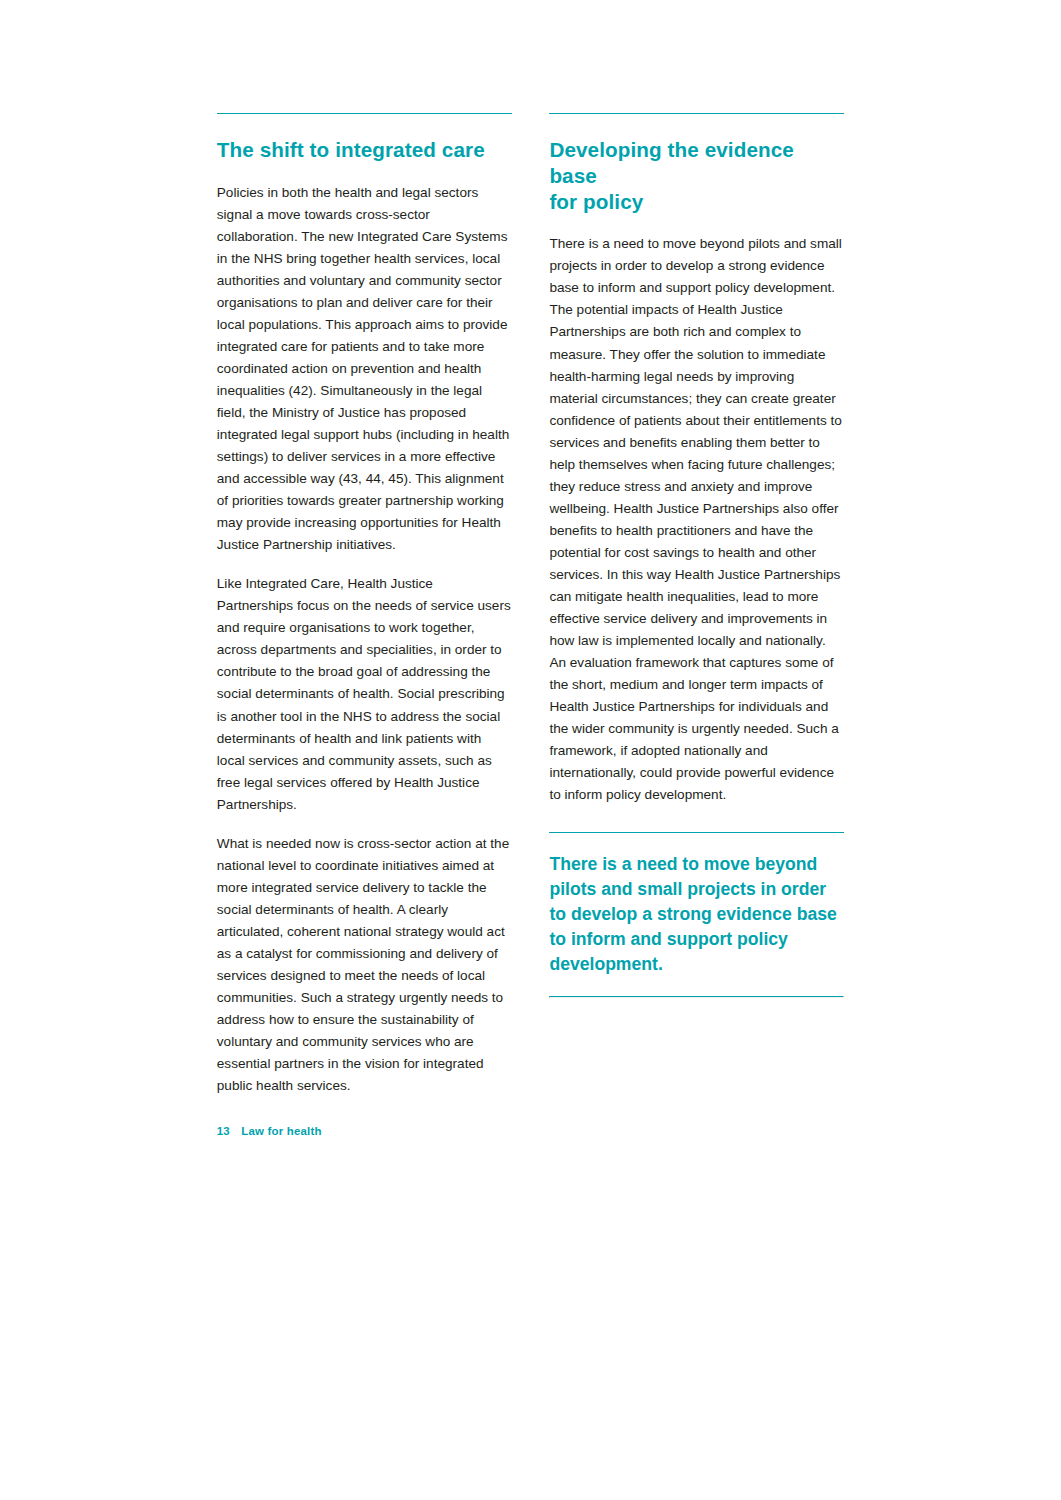The shift to integrated care
Policies in both the health and legal sectors signal a move towards cross-sector collaboration. The new Integrated Care Systems in the NHS bring together health services, local authorities and voluntary and community sector organisations to plan and deliver care for their local populations. This approach aims to provide integrated care for patients and to take more coordinated action on prevention and health inequalities (42). Simultaneously in the legal field, the Ministry of Justice has proposed integrated legal support hubs (including in health settings) to deliver services in a more effective and accessible way (43, 44, 45). This alignment of priorities towards greater partnership working may provide increasing opportunities for Health Justice Partnership initiatives.
Like Integrated Care, Health Justice Partnerships focus on the needs of service users and require organisations to work together, across departments and specialities, in order to contribute to the broad goal of addressing the social determinants of health. Social prescribing is another tool in the NHS to address the social determinants of health and link patients with local services and community assets, such as free legal services offered by Health Justice Partnerships.
What is needed now is cross-sector action at the national level to coordinate initiatives aimed at more integrated service delivery to tackle the social determinants of health. A clearly articulated, coherent national strategy would act as a catalyst for commissioning and delivery of services designed to meet the needs of local communities. Such a strategy urgently needs to address how to ensure the sustainability of voluntary and community services who are essential partners in the vision for integrated public health services.
Developing the evidence base
for policy
There is a need to move beyond pilots and small projects in order to develop a strong evidence base to inform and support policy development. The potential impacts of Health Justice Partnerships are both rich and complex to measure. They offer the solution to immediate health-harming legal needs by improving material circumstances; they can create greater confidence of patients about their entitlements to services and benefits enabling them better to help themselves when facing future challenges; they reduce stress and anxiety and improve wellbeing. Health Justice Partnerships also offer benefits to health practitioners and have the potential for cost savings to health and other services. In this way Health Justice Partnerships can mitigate health inequalities, lead to more effective service delivery and improvements in how law is implemented locally and nationally. An evaluation framework that captures some of the short, medium and longer term impacts of Health Justice Partnerships for individuals and the wider community is urgently needed. Such a framework, if adopted nationally and internationally, could provide powerful evidence to inform policy development.
There is a need to move beyond pilots and small projects in order to develop a strong evidence base to inform and support policy development.
13 Law for health